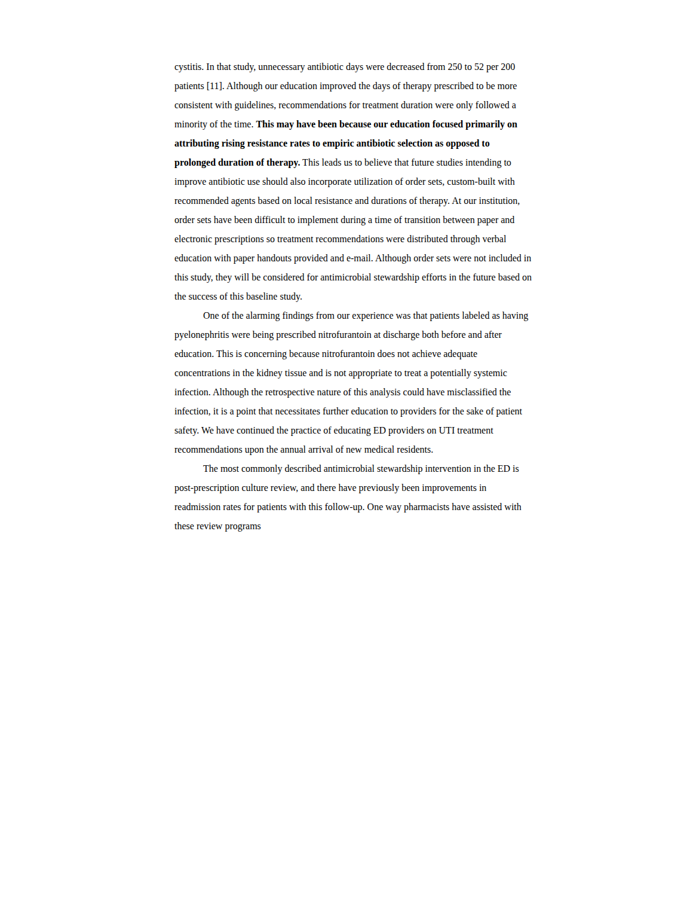cystitis. In that study, unnecessary antibiotic days were decreased from 250 to 52 per 200 patients [11]. Although our education improved the days of therapy prescribed to be more consistent with guidelines, recommendations for treatment duration were only followed a minority of the time. This may have been because our education focused primarily on attributing rising resistance rates to empiric antibiotic selection as opposed to prolonged duration of therapy. This leads us to believe that future studies intending to improve antibiotic use should also incorporate utilization of order sets, custom-built with recommended agents based on local resistance and durations of therapy. At our institution, order sets have been difficult to implement during a time of transition between paper and electronic prescriptions so treatment recommendations were distributed through verbal education with paper handouts provided and e-mail. Although order sets were not included in this study, they will be considered for antimicrobial stewardship efforts in the future based on the success of this baseline study.
One of the alarming findings from our experience was that patients labeled as having pyelonephritis were being prescribed nitrofurantoin at discharge both before and after education. This is concerning because nitrofurantoin does not achieve adequate concentrations in the kidney tissue and is not appropriate to treat a potentially systemic infection. Although the retrospective nature of this analysis could have misclassified the infection, it is a point that necessitates further education to providers for the sake of patient safety. We have continued the practice of educating ED providers on UTI treatment recommendations upon the annual arrival of new medical residents.
The most commonly described antimicrobial stewardship intervention in the ED is post-prescription culture review, and there have previously been improvements in readmission rates for patients with this follow-up. One way pharmacists have assisted with these review programs